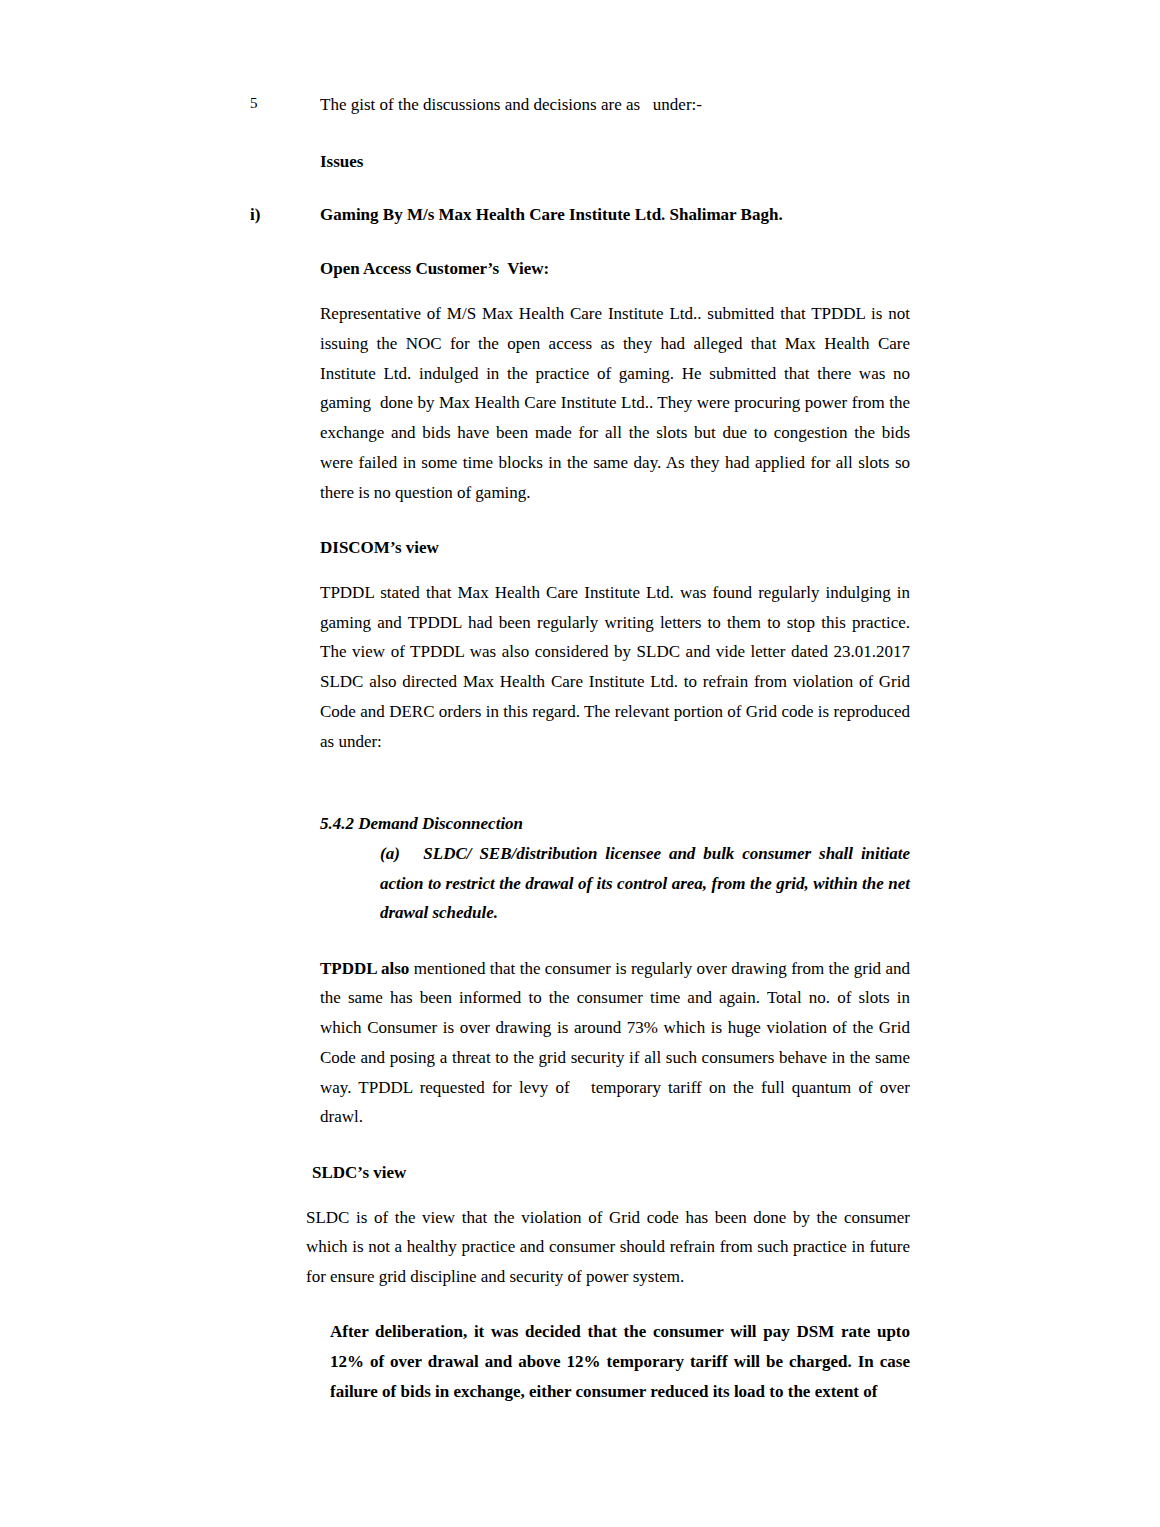5
The gist of the discussions and decisions are as under:-
Issues
i)
Gaming By M/s Max Health Care Institute Ltd. Shalimar Bagh.
Open Access Customer’s View:
Representative of M/S Max Health Care Institute Ltd.. submitted that TPDDL is not issuing the NOC for the open access as they had alleged that Max Health Care Institute Ltd. indulged in the practice of gaming. He submitted that there was no gaming done by Max Health Care Institute Ltd.. They were procuring power from the exchange and bids have been made for all the slots but due to congestion the bids were failed in some time blocks in the same day. As they had applied for all slots so there is no question of gaming.
DISCOM’s view
TPDDL stated that Max Health Care Institute Ltd. was found regularly indulging in gaming and TPDDL had been regularly writing letters to them to stop this practice. The view of TPDDL was also considered by SLDC and vide letter dated 23.01.2017 SLDC also directed Max Health Care Institute Ltd. to refrain from violation of Grid Code and DERC orders in this regard. The relevant portion of Grid code is reproduced as under:
5.4.2 Demand Disconnection
(a) SLDC/ SEB/distribution licensee and bulk consumer shall initiate action to restrict the drawal of its control area, from the grid, within the net drawal schedule.
TPDDL also mentioned that the consumer is regularly over drawing from the grid and the same has been informed to the consumer time and again. Total no. of slots in which Consumer is over drawing is around 73% which is huge violation of the Grid Code and posing a threat to the grid security if all such consumers behave in the same way. TPDDL requested for levy of temporary tariff on the full quantum of over drawl.
SLDC’s view
SLDC is of the view that the violation of Grid code has been done by the consumer which is not a healthy practice and consumer should refrain from such practice in future for ensure grid discipline and security of power system.
After deliberation, it was decided that the consumer will pay DSM rate upto 12% of over drawal and above 12% temporary tariff will be charged. In case failure of bids in exchange, either consumer reduced its load to the extent of